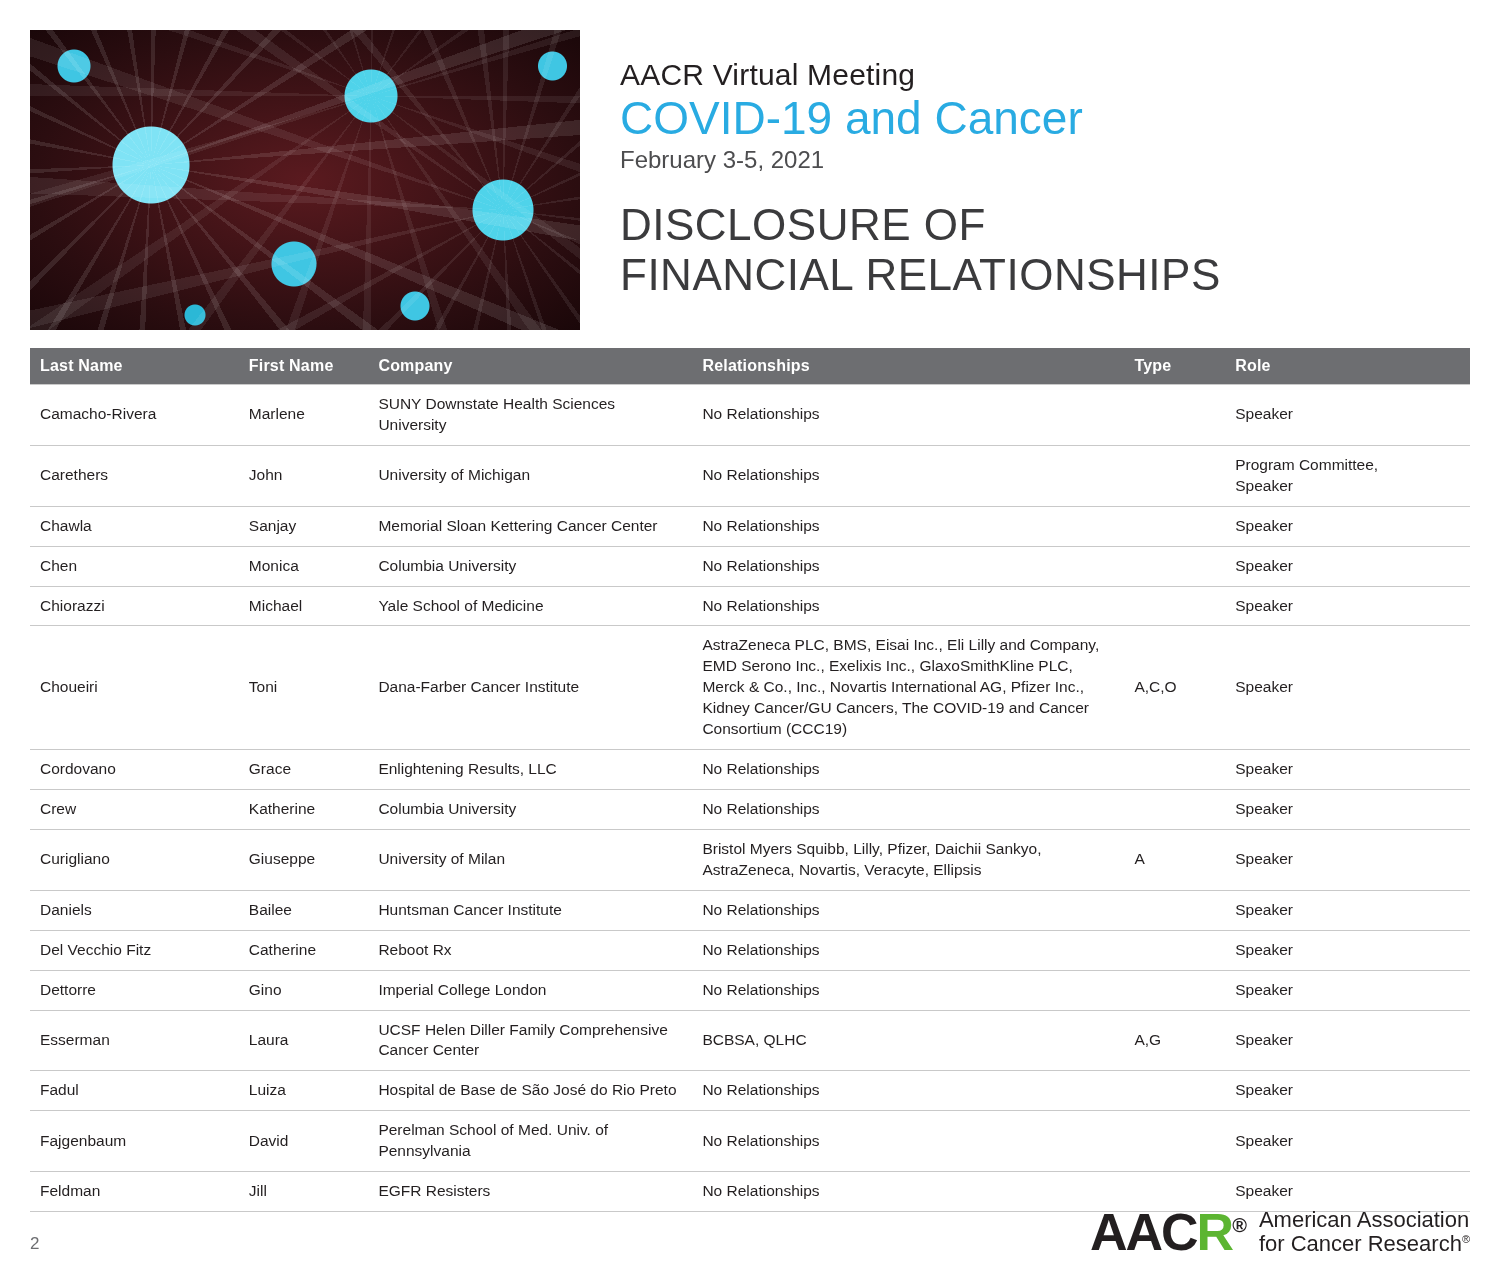AACR Virtual Meeting
COVID-19 and Cancer
February 3-5, 2021
DISCLOSURE OF
FINANCIAL RELATIONSHIPS
| Last Name | First Name | Company | Relationships | Type | Role |
| --- | --- | --- | --- | --- | --- |
| Camacho-Rivera | Marlene | SUNY Downstate Health Sciences University | No Relationships | | Speaker |
| Carethers | John | University of Michigan | No Relationships | | Program Committee, Speaker |
| Chawla | Sanjay | Memorial Sloan Kettering Cancer Center | No Relationships | | Speaker |
| Chen | Monica | Columbia University | No Relationships | | Speaker |
| Chiorazzi | Michael | Yale School of Medicine | No Relationships | | Speaker |
| Choueiri | Toni | Dana-Farber Cancer Institute | AstraZeneca PLC, BMS, Eisai Inc., Eli Lilly and Company, EMD Serono Inc., Exelixis Inc., GlaxoSmithKline PLC, Merck & Co., Inc., Novartis International AG, Pfizer Inc., Kidney Cancer/GU Cancers, The COVID-19 and Cancer Consortium (CCC19) | A,C,O | Speaker |
| Cordovano | Grace | Enlightening Results, LLC | No Relationships | | Speaker |
| Crew | Katherine | Columbia University | No Relationships | | Speaker |
| Curigliano | Giuseppe | University of Milan | Bristol Myers Squibb, Lilly, Pfizer, Daichii Sankyo, AstraZeneca, Novartis, Veracyte, Ellipsis | A | Speaker |
| Daniels | Bailee | Huntsman Cancer Institute | No Relationships | | Speaker |
| Del Vecchio Fitz | Catherine | Reboot Rx | No Relationships | | Speaker |
| Dettorre | Gino | Imperial College London | No Relationships | | Speaker |
| Esserman | Laura | UCSF Helen Diller Family Comprehensive Cancer Center | BCBSA, QLHC | A,G | Speaker |
| Fadul | Luiza | Hospital de Base de São José do Rio Preto | No Relationships | | Speaker |
| Fajgenbaum | David | Perelman School of Med. Univ. of Pennsylvania | No Relationships | | Speaker |
| Feldman | Jill | EGFR Resisters | No Relationships | | Speaker |
2
AACR®
American Association
for Cancer Research®